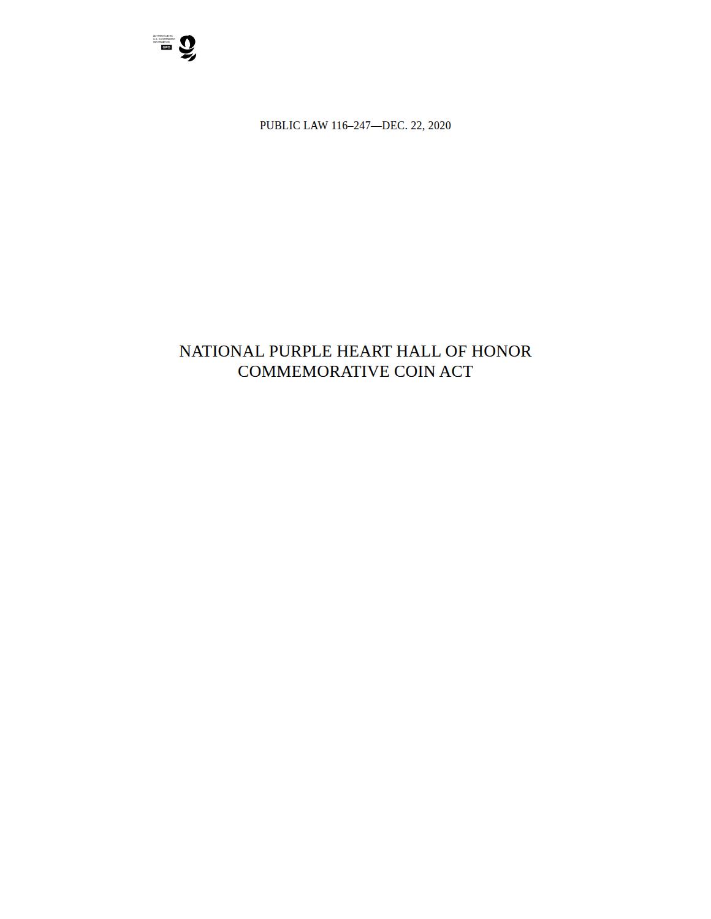AUTHENTICATED U.S. GOVERNMENT INFORMATION GPO
PUBLIC LAW 116–247—DEC. 22, 2020
NATIONAL PURPLE HEART HALL OF HONOR
COMMEMORATIVE COIN ACT